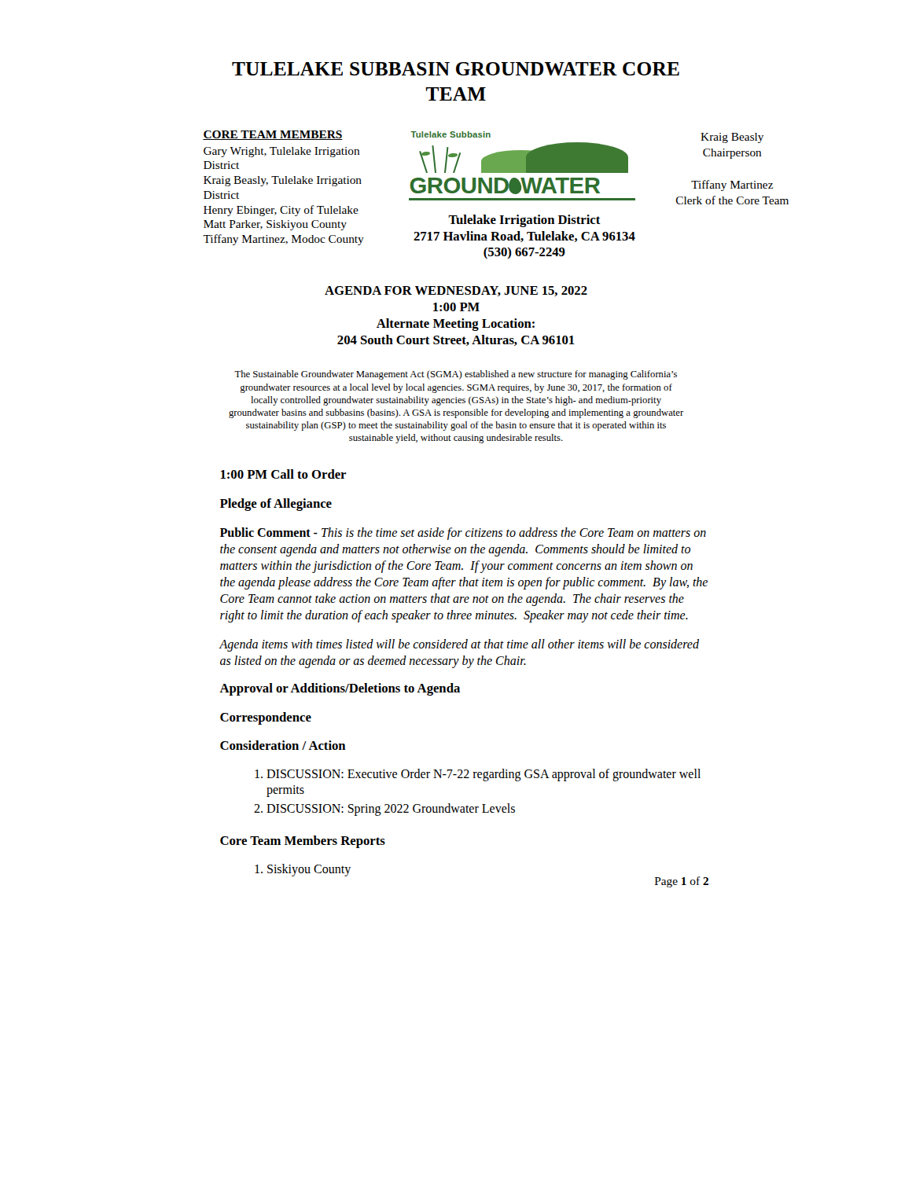TULELAKE SUBBASIN GROUNDWATER CORE TEAM
CORE TEAM MEMBERS Gary Wright, Tulelake Irrigation District
Kraig Beasly, Tulelake Irrigation District
Henry Ebinger, City of Tulelake
Matt Parker, Siskiyou County
Tiffany Martinez, Modoc County
Tulelake Subbasin
GROUND WATER
Tulelake Irrigation District
2717 Havlina Road, Tulelake, CA 96134
(530) 667-2249
Kraig Beasly
Chairperson
Tiffany Martinez
Clerk of the Core Team
AGENDA FOR WEDNESDAY, JUNE 15, 2022
1:00 PM
Alternate Meeting Location:
204 South Court Street, Alturas, CA 96101
The Sustainable Groundwater Management Act (SGMA) established a new structure for managing California’s groundwater resources at a local level by local agencies. SGMA requires, by June 30, 2017, the formation of locally controlled groundwater sustainability agencies (GSAs) in the State’s high- and medium-priority groundwater basins and subbasins (basins). A GSA is responsible for developing and implementing a groundwater sustainability plan (GSP) to meet the sustainability goal of the basin to ensure that it is operated within its sustainable yield, without causing undesirable results.
1:00 PM Call to Order
Pledge of Allegiance
Public Comment - This is the time set aside for citizens to address the Core Team on matters on the consent agenda and matters not otherwise on the agenda. Comments should be limited to matters within the jurisdiction of the Core Team. If your comment concerns an item shown on the agenda please address the Core Team after that item is open for public comment. By law, the Core Team cannot take action on matters that are not on the agenda. The chair reserves the right to limit the duration of each speaker to three minutes. Speaker may not cede their time.
Agenda items with times listed will be considered at that time all other items will be considered as listed on the agenda or as deemed necessary by the Chair.
Approval or Additions/Deletions to Agenda
Correspondence
Consideration / Action
DISCUSSION: Executive Order N-7-22 regarding GSA approval of groundwater well permits
DISCUSSION: Spring 2022 Groundwater Levels
Core Team Members Reports
Siskiyou County
Page 1 of 2